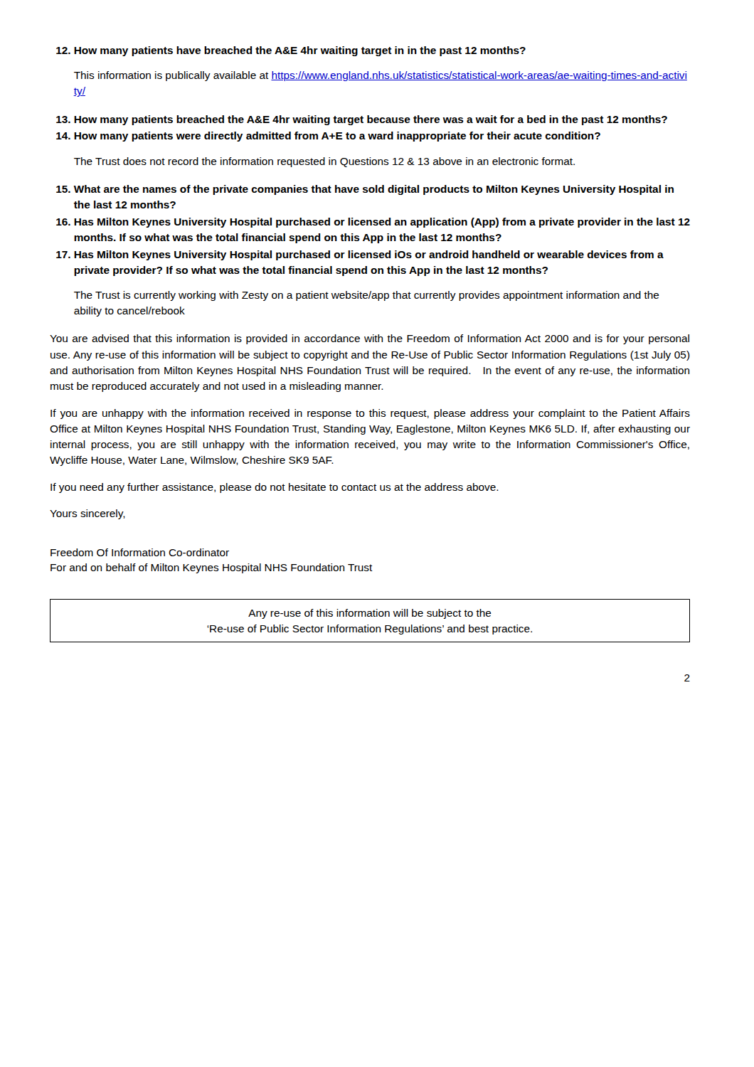How many patients have breached the A&E 4hr waiting target in in the past 12 months?
This information is publically available at https://www.england.nhs.uk/statistics/statistical-work-areas/ae-waiting-times-and-activity/
How many patients breached the A&E 4hr waiting target because there was a wait for a bed in the past 12 months?
How many patients were directly admitted from A+E to a ward inappropriate for their acute condition?
The Trust does not record the information requested in Questions 12 & 13 above in an electronic format.
What are the names of the private companies that have sold digital products to Milton Keynes University Hospital in the last 12 months?
Has Milton Keynes University Hospital purchased or licensed an application (App) from a private provider in the last 12 months. If so what was the total financial spend on this App in the last 12 months?
Has Milton Keynes University Hospital purchased or licensed iOs or android handheld or wearable devices from a private provider? If so what was the total financial spend on this App in the last 12 months?
The Trust is currently working with Zesty on a patient website/app that currently provides appointment information and the ability to cancel/rebook
You are advised that this information is provided in accordance with the Freedom of Information Act 2000 and is for your personal use. Any re-use of this information will be subject to copyright and the Re-Use of Public Sector Information Regulations (1st July 05) and authorisation from Milton Keynes Hospital NHS Foundation Trust will be required. In the event of any re-use, the information must be reproduced accurately and not used in a misleading manner.
If you are unhappy with the information received in response to this request, please address your complaint to the Patient Affairs Office at Milton Keynes Hospital NHS Foundation Trust, Standing Way, Eaglestone, Milton Keynes MK6 5LD. If, after exhausting our internal process, you are still unhappy with the information received, you may write to the Information Commissioner's Office, Wycliffe House, Water Lane, Wilmslow, Cheshire SK9 5AF.
If you need any further assistance, please do not hesitate to contact us at the address above.
Yours sincerely,
Freedom Of Information Co-ordinator
For and on behalf of Milton Keynes Hospital NHS Foundation Trust
Any re-use of this information will be subject to the
‘Re-use of Public Sector Information Regulations’ and best practice.
2